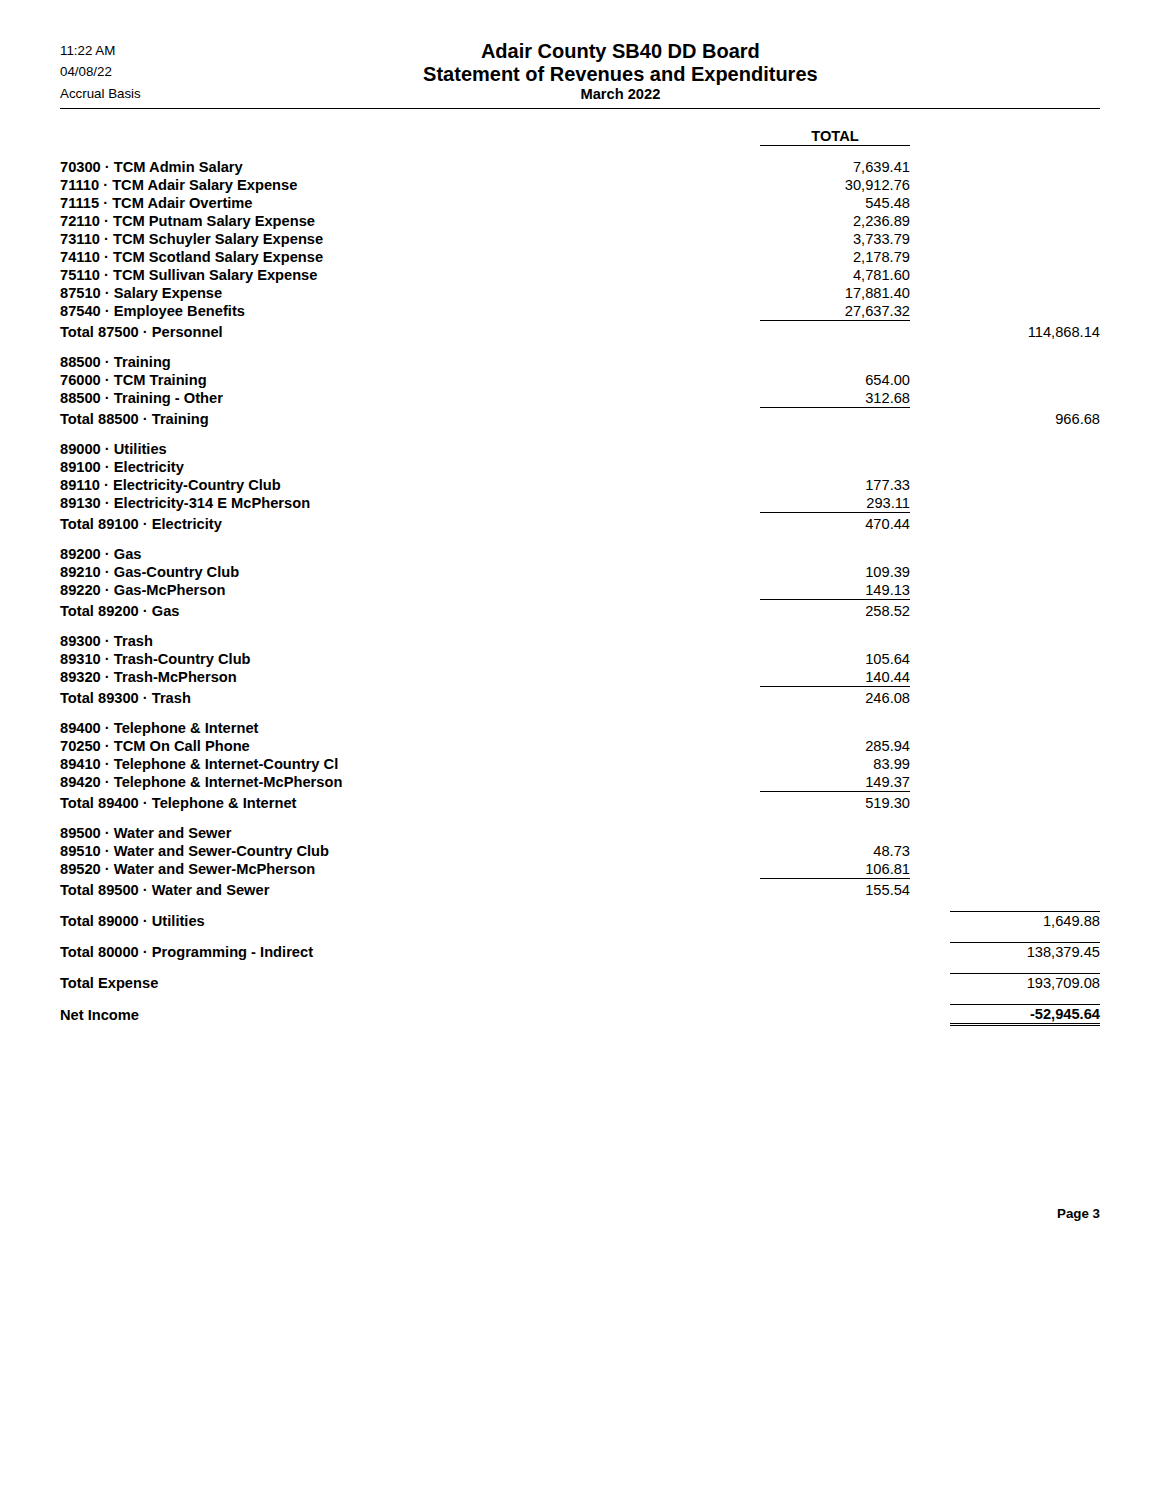11:22 AM
04/08/22
Accrual Basis
Adair County SB40 DD Board
Statement of Revenues and Expenditures
March 2022
| | TOTAL | | |
| 70300 · TCM Admin Salary | 7,639.41 | | |
| 71110 · TCM Adair Salary Expense | 30,912.76 | | |
| 71115 · TCM Adair Overtime | 545.48 | | |
| 72110 · TCM Putnam Salary Expense | 2,236.89 | | |
| 73110 · TCM Schuyler Salary Expense | 3,733.79 | | |
| 74110 · TCM Scotland Salary Expense | 2,178.79 | | |
| 75110 · TCM Sullivan Salary Expense | 4,781.60 | | |
| 87510 · Salary Expense | 17,881.40 | | |
| 87540 · Employee Benefits | 27,637.32 | | |
| Total 87500 · Personnel | | | 114,868.14 |
| 88500 · Training | | | |
| 76000 · TCM Training | 654.00 | | |
| 88500 · Training - Other | 312.68 | | |
| Total 88500 · Training | | | 966.68 |
| 89000 · Utilities | | | |
| 89100 · Electricity | | | |
| 89110 · Electricity-Country Club | 177.33 | | |
| 89130 · Electricity-314 E McPherson | 293.11 | | |
| Total 89100 · Electricity | 470.44 | | |
| 89200 · Gas | | | |
| 89210 · Gas-Country Club | 109.39 | | |
| 89220 · Gas-McPherson | 149.13 | | |
| Total 89200 · Gas | 258.52 | | |
| 89300 · Trash | | | |
| 89310 · Trash-Country Club | 105.64 | | |
| 89320 · Trash-McPherson | 140.44 | | |
| Total 89300 · Trash | 246.08 | | |
| 89400 · Telephone & Internet | | | |
| 70250 · TCM On Call Phone | 285.94 | | |
| 89410 · Telephone & Internet-Country Cl | 83.99 | | |
| 89420 · Telephone & Internet-McPherson | 149.37 | | |
| Total 89400 · Telephone & Internet | 519.30 | | |
| 89500 · Water and Sewer | | | |
| 89510 · Water and Sewer-Country Club | 48.73 | | |
| 89520 · Water and Sewer-McPherson | 106.81 | | |
| Total 89500 · Water and Sewer | 155.54 | | |
| Total 89000 · Utilities | | | 1,649.88 |
| Total 80000 · Programming - Indirect | | | 138,379.45 |
| Total Expense | | | 193,709.08 |
| Net Income | | | -52,945.64 |
Page 3